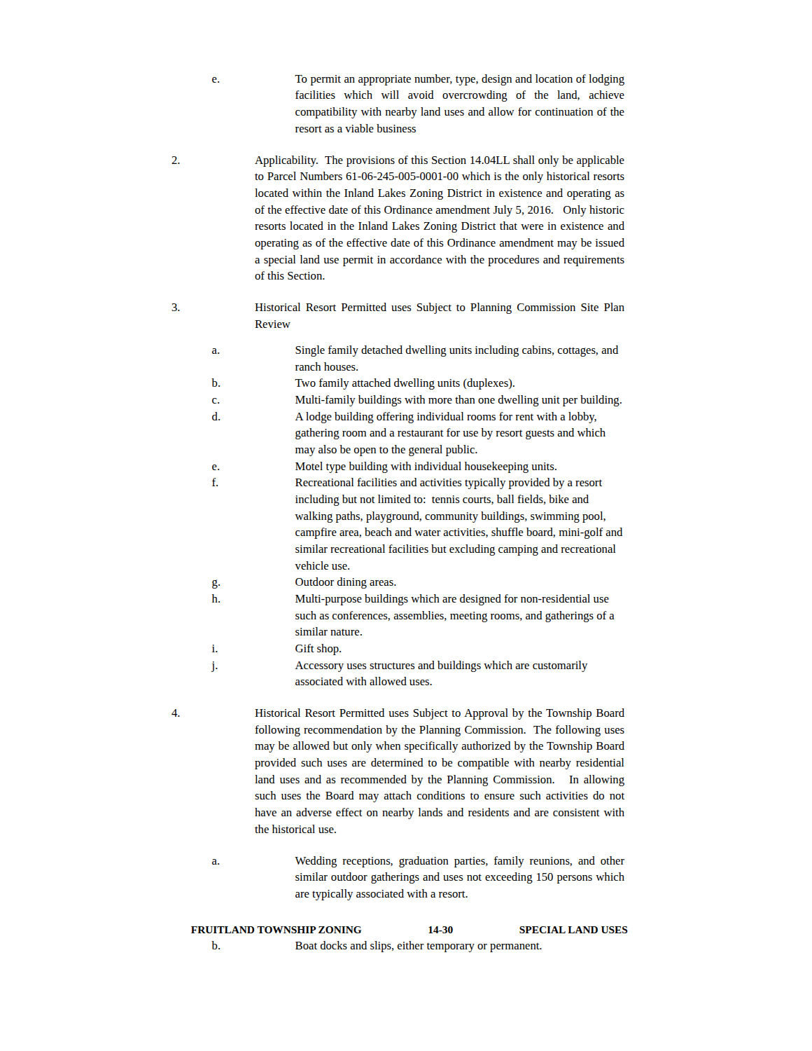e. To permit an appropriate number, type, design and location of lodging facilities which will avoid overcrowding of the land, achieve compatibility with nearby land uses and allow for continuation of the resort as a viable business
2. Applicability. The provisions of this Section 14.04LL shall only be applicable to Parcel Numbers 61-06-245-005-0001-00 which is the only historical resorts located within the Inland Lakes Zoning District in existence and operating as of the effective date of this Ordinance amendment July 5, 2016. Only historic resorts located in the Inland Lakes Zoning District that were in existence and operating as of the effective date of this Ordinance amendment may be issued a special land use permit in accordance with the procedures and requirements of this Section.
3. Historical Resort Permitted uses Subject to Planning Commission Site Plan Review
a. Single family detached dwelling units including cabins, cottages, and ranch houses.
b. Two family attached dwelling units (duplexes).
c. Multi-family buildings with more than one dwelling unit per building.
d. A lodge building offering individual rooms for rent with a lobby, gathering room and a restaurant for use by resort guests and which may also be open to the general public.
e. Motel type building with individual housekeeping units.
f. Recreational facilities and activities typically provided by a resort including but not limited to: tennis courts, ball fields, bike and walking paths, playground, community buildings, swimming pool, campfire area, beach and water activities, shuffle board, mini-golf and similar recreational facilities but excluding camping and recreational vehicle use.
g. Outdoor dining areas.
h. Multi-purpose buildings which are designed for non-residential use such as conferences, assemblies, meeting rooms, and gatherings of a similar nature.
i. Gift shop.
j. Accessory uses structures and buildings which are customarily associated with allowed uses.
4. Historical Resort Permitted uses Subject to Approval by the Township Board following recommendation by the Planning Commission. The following uses may be allowed but only when specifically authorized by the Township Board provided such uses are determined to be compatible with nearby residential land uses and as recommended by the Planning Commission. In allowing such uses the Board may attach conditions to ensure such activities do not have an adverse effect on nearby lands and residents and are consistent with the historical use.
a. Wedding receptions, graduation parties, family reunions, and other similar outdoor gatherings and uses not exceeding 150 persons which are typically associated with a resort.
FRUITLAND TOWNSHIP ZONING 14-30 SPECIAL LAND USES
b. Boat docks and slips, either temporary or permanent.